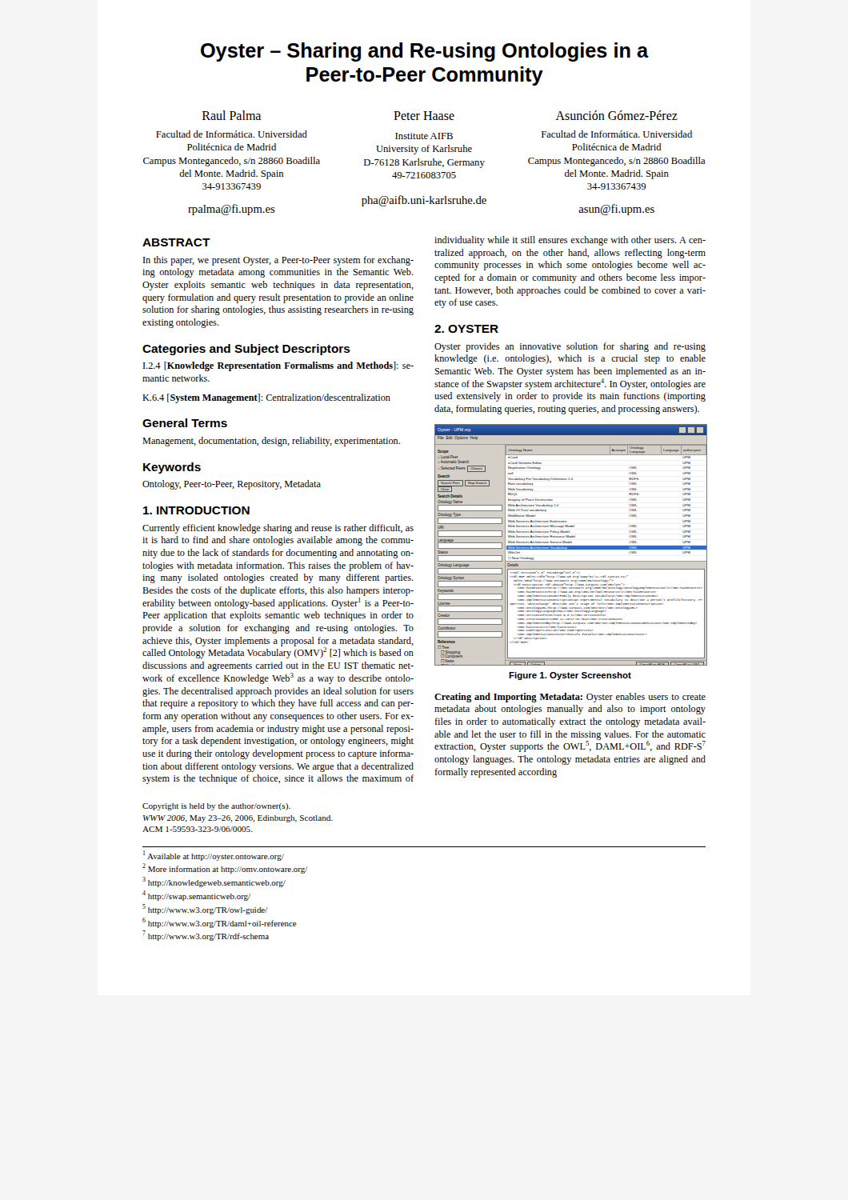Oyster – Sharing and Re-using Ontologies in a
Peer-to-Peer Community
Raul Palma
Facultad de Informática. Universidad Politécnica de Madrid
Campus Montegancedo, s/n 28860 Boadilla del Monte. Madrid. Spain
34-913367439
rpalma@fi.upm.es
Peter Haase
Institute AIFB
University of Karlsruhe
D-76128 Karlsruhe, Germany
49-7216083705
pha@aifb.uni-karlsruhe.de
Asunción Gómez-Pérez
Facultad de Informática. Universidad Politécnica de Madrid
Campus Montegancedo, s/n 28860 Boadilla del Monte. Madrid. Spain
34-913367439
asun@fi.upm.es
ABSTRACT
In this paper, we present Oyster, a Peer-to-Peer system for exchanging ontology metadata among communities in the Semantic Web. Oyster exploits semantic web techniques in data representation, query formulation and query result presentation to provide an online solution for sharing ontologies, thus assisting researchers in re-using existing ontologies.
Categories and Subject Descriptors
I.2.4 [Knowledge Representation Formalisms and Methods]: semantic networks.
K.6.4 [System Management]: Centralization/descentralization
General Terms
Management, documentation, design, reliability, experimentation.
Keywords
Ontology, Peer-to-Peer, Repository, Metadata
1. INTRODUCTION
Currently efficient knowledge sharing and reuse is rather difficult, as it is hard to find and share ontologies available among the community due to the lack of standards for documenting and annotating ontologies with metadata information. This raises the problem of having many isolated ontologies created by many different parties. Besides the costs of the duplicate efforts, this also hampers interoperability between ontology-based applications. Oyster1 is a Peer-to-Peer application that exploits semantic web techniques in order to provide a solution for exchanging and re-using ontologies. To achieve this, Oyster implements a proposal for a metadata standard, called Ontology Metadata Vocabulary (OMV)2 [2] which is based on discussions and agreements carried out in the EU IST thematic network of excellence Knowledge Web3 as a way to describe ontologies. The decentralised approach provides an ideal solution for users that require a repository to which they have full access and can perform any operation without any consequences to other users. For example, users from academia or industry might use a personal repository for a task dependent investigation, or ontology engineers, might use it during their ontology development process to capture information about different ontology versions. We argue that a decentralized system is the technique of choice, since it allows the maximum of individuality while it still ensures exchange with other users. A centralized approach, on the other hand, allows reflecting long-term community processes in which some ontologies become well accepted for a domain or community and others become less important. However, both approaches could be combined to cover a variety of use cases.
2. OYSTER
Oyster provides an innovative solution for sharing and re-using knowledge (i.e. ontologies), which is a crucial step to enable Semantic Web. The Oyster system has been implemented as an instance of the Swapster system architecture4. In Oyster, ontologies are used extensively in order to provide its main functions (importing data, formulating queries, routing queries, and processing answers).
Oyster - UPM.rep
File Edit Options Help
Scope
○ Local Peer
○ Automatic Search
○ Selected Peers Choose
Search
Search Peer Stop Search Clear
Search Details
Ontology Name
Ontology Type
URI
Language
Status
Ontology Language
Ontology Syntax
Keywords
License
Creator
Contributor
Reference
☐ Tree
☐ Shopping
☐ Computers
☐ News
☐ World
☐ Science
☐ Health
☐ Arts
☐ Games
☐ Business
☐ Home
☐ Society
| Ontology Name | Acronym | Ontology Language | Language | author peer |
| --- | --- | --- | --- | --- |
| eCard | | | | UPM |
| vCard Genome Editor | | | | UPM |
| Negotiation Ontology | | OWL | | UPM |
| null | | OWL | | UPM |
| Vocabulary For Vocabulary Definitions 1.0 | | RDFS | | UPM |
| Rate vocabulary | | OWL | | UPM |
| Web Vocabulary | | OWL | | UPM |
| RDQL | | RDFS | | UPM |
| Imagery of Place Destruction | | OWL | | UPM |
| Web Architecture Vocabulary 1.0 | | OWL | | UPM |
| Web Of Trust vocabulary | | OWL | | UPM |
| WebNative Model | | OWL | | UPM |
| Web Services Architecture Extensions | | | | UPM |
| Web Services Architecture Message Model | | OWL | | UPM |
| Web Services Architecture Policy Model | | OWL | | UPM |
| Web Services Architecture Resource Model | | OWL | | UPM |
| Web Services Architecture Service Model | | OWL | | UPM |
| Web Services Architecture Vocabulary | | OWL | | UPM |
| WikiOnt | | OWL | | UPM |
| ☐ New Ontology | | | | |
| Wine Ontology | | RDFS | | UPM-ag |
| Wine Ontology | | OWL | | UPM-ag, UPM |
| Standard Upper & Unified Document and Interchange Organizati... | | OWL | | UPM |
| Upcode Ontology | | OWL | | UPM |
Details
<?xml version="1.0" encoding="utf-8"?> <rdf:RDF xmlns:rdf="http://www.w3.org/1999/02/22-rdf-syntax-ns#" xmlns:omv="http://www.ontoware.org/2005/05/ontology#"> <rdf:Description rdf:about="http://www.surpass.com/omv/ont"> <omv:hasResource>http://omv.ontoware.org/2005/05/ontology#OntologyImplementation/1</omv:hasResource> <omv:hasResource>http://www.w3.org/2002/07/owl#Resource/1</omv:hasResource> <omv:implementationURI>Family description vocabulary</omv:implementationURI> <omv:implementationDescription>An experimental vocabulary to describe a person's profile/history. Properties 'whatsChange' describe one's stage of life</omv:implementationDescription> <omv:ontologyURL>http://www.surpass.com/omv/ont</omv:ontologyURL> <omv:ontologyLanguage>OWL</omv:ontologyLanguage> <omv:versionInfo>Version 0.0.1</omv:versionInfo> <omv:creationDate>2005-12-29T17:02:51Z</omv:creationDate> <omv:implementedBy>http://www.surpass.com/omv/ont#implementationDocumentation</omv:implementedBy> <omv:hasStatus>1</omv:hasStatus> <omv:numProperties>20</omv:numProperties> <omv:implementationCreator>Mustafa Fuzzola</omv:implementationCreator> </rdf:Description> </rdf:RDF>
Save Delete Copy All as RDF Copy All as OWL
Figure 1. Oyster Screenshot
Creating and Importing Metadata: Oyster enables users to create metadata about ontologies manually and also to import ontology files in order to automatically extract the ontology metadata available and let the user to fill in the missing values. For the automatic extraction, Oyster supports the OWL5, DAML+OIL6, and RDF-S7 ontology languages. The ontology metadata entries are aligned and formally represented according
Copyright is held by the author/owner(s).
WWW 2006, May 23–26, 2006, Edinburgh, Scotland.
ACM 1-59593-323-9/06/0005.
1 Available at http://oyster.ontoware.org/
2 More information at http://omv.ontoware.org/
3 http://knowledgeweb.semanticweb.org/
4 http://swap.semanticweb.org/
5 http://www.w3.org/TR/owl-guide/
6 http://www.w3.org/TR/daml+oil-reference
7 http://www.w3.org/TR/rdf-schema